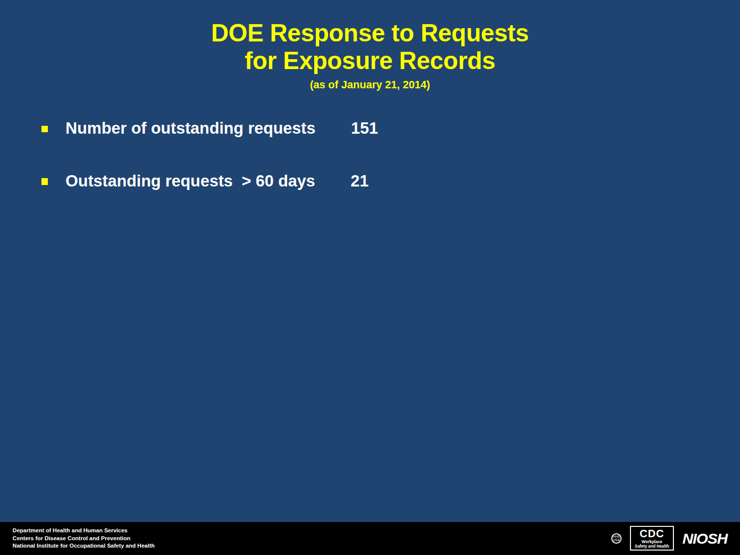DOE Response to Requests
for Exposure Records
(as of January 21, 2014)
Number of outstanding requests 151
Outstanding requests > 60 days 21
Department of Health and Human Services
Centers for Disease Control and Prevention
National Institute for Occupational Safety and Health
HHS
USA
CDC
Workplace
Safety and Health
NIOSH